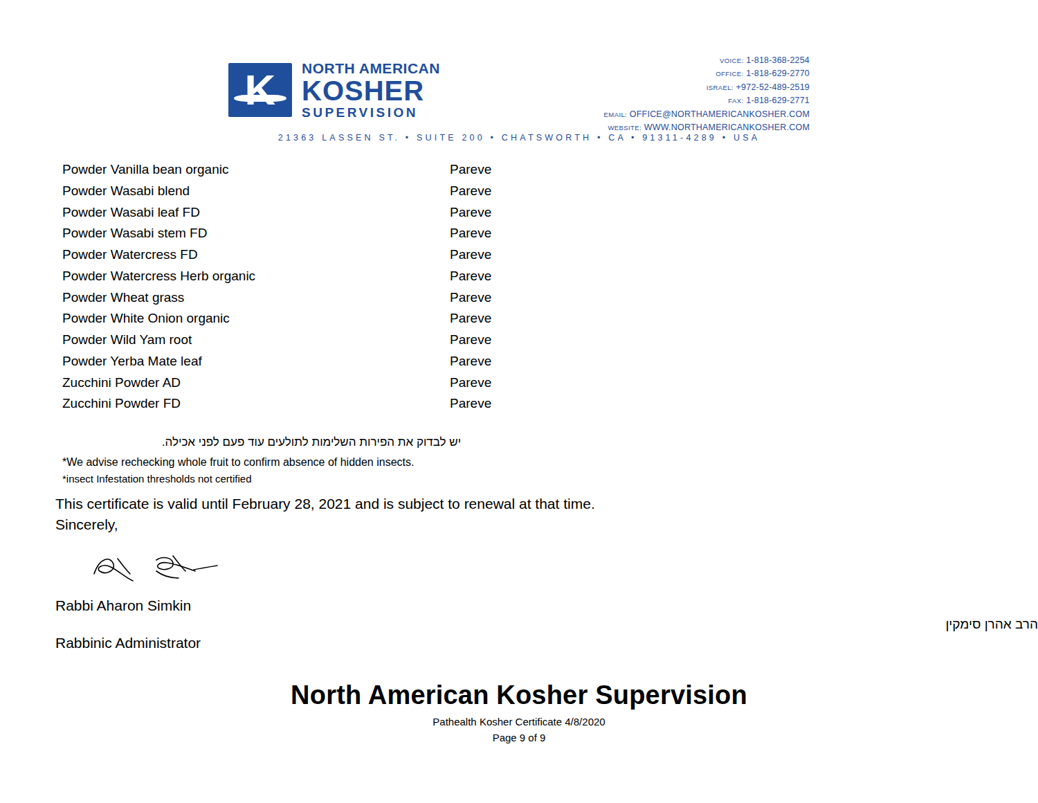K
NORTH AMERICAN
KOSHER
SUPERVISION
VOICE: 1-818-368-2254
OFFICE: 1-818-629-2770
ISRAEL: +972-52-489-2519
FAX: 1-818-629-2771
EMAIL: OFFICE@NORTHAMERICANKOSHER.COM
WEBSITE: WWW.NORTHAMERICANKOSHER.COM
21363 LASSEN ST. • SUITE 200 • CHATSWORTH • CA • 91311-4289 • USA
Powder Vanilla bean organic Pareve
Powder Wasabi blend Pareve
Powder Wasabi leaf FD Pareve
Powder Wasabi stem FD Pareve
Powder Watercress FD Pareve
Powder Watercress Herb organic Pareve
Powder Wheat grass Pareve
Powder White Onion organic Pareve
Powder Wild Yam root Pareve
Powder Yerba Mate leaf Pareve
Zucchini Powder AD Pareve
Zucchini Powder FD Pareve
יש לבדוק את הפירות השלימות לתולעים עוד פעם לפני אכילה.
*We advise rechecking whole fruit to confirm absence of hidden insects.
*insect Infestation thresholds not certified
This certificate is valid until February 28, 2021 and is subject to renewal at that time. Sincerely,
Rabbi Aharon Simkin
הרב אהרן סימקין
Rabbinic Administrator
North American Kosher Supervision
Pathealth Kosher Certificate 4/8/2020
Page 9 of 9